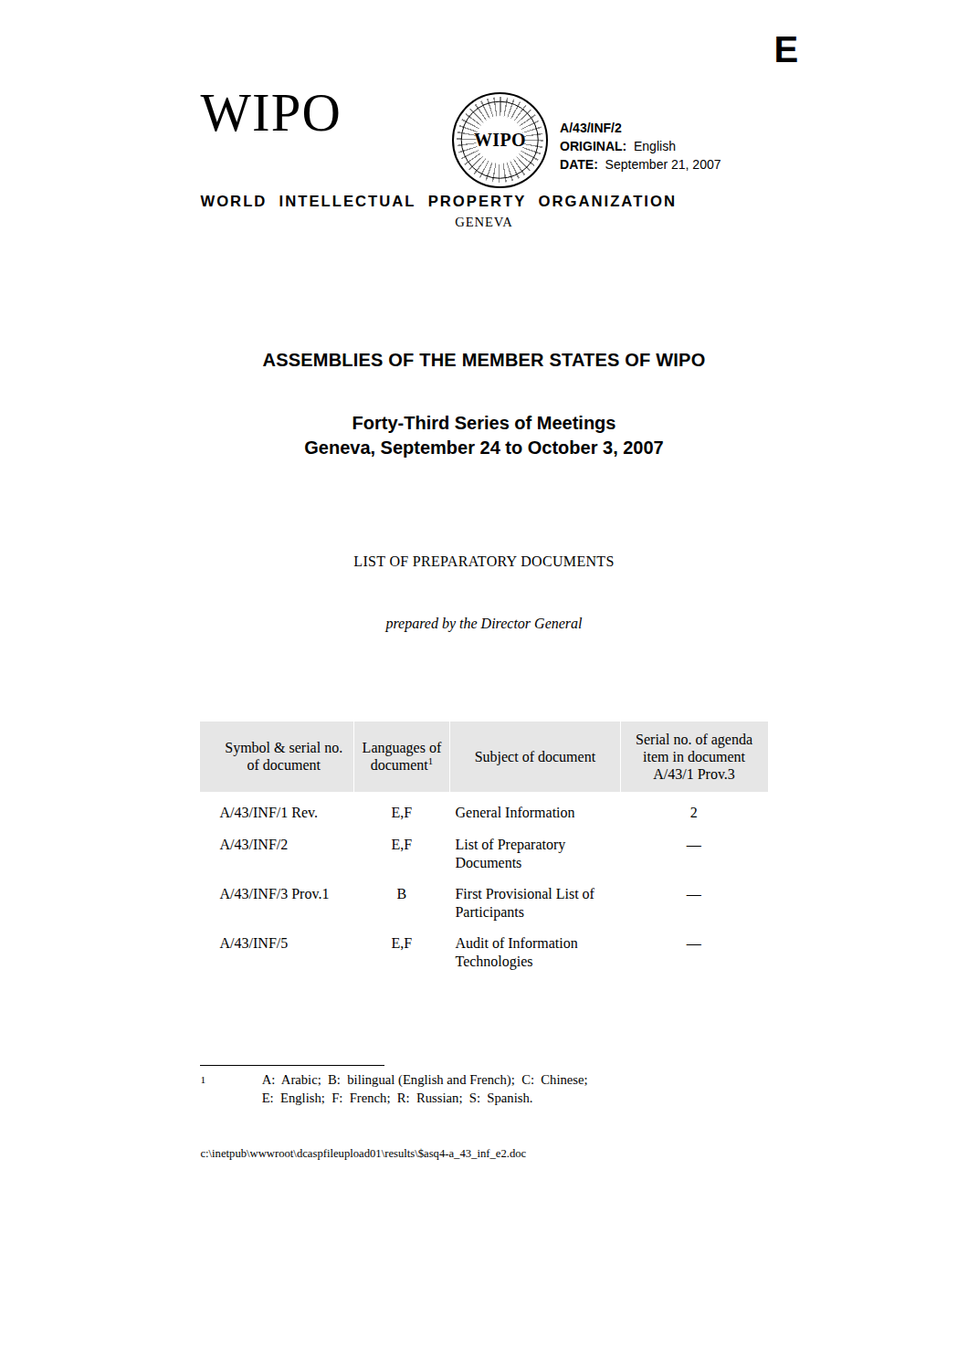E
WIPO
WIPO
A/43/INF/2
ORIGINAL: English
DATE: September 21, 2007
WORLD INTELLECTUAL PROPERTY ORGANIZATION
GENEVA
ASSEMBLIES OF THE MEMBER STATES OF WIPO
Forty-Third Series of Meetings
Geneva, September 24 to October 3, 2007
LIST OF PREPARATORY DOCUMENTS
prepared by the Director General
| Symbol & serial no. of document | Languages of document 1 | Subject of document | Serial no. of agenda item in document A/43/1 Prov.3 |
| --- | --- | --- | --- |
| A/43/INF/1 Rev. | E,F | General Information | 2 |
| A/43/INF/2 | E,F | List of Preparatory Documents | — |
| A/43/INF/3 Prov.1 | B | First Provisional List of Participants | — |
| A/43/INF/5 | E,F | Audit of Information Technologies | — |
1
A: Arabic; B: bilingual (English and French); C: Chinese;
E: English; F: French; R: Russian; S: Spanish.
c:\inetpub\wwwroot\dcaspfileupload01\results\$asq4-a_43_inf_e2.doc